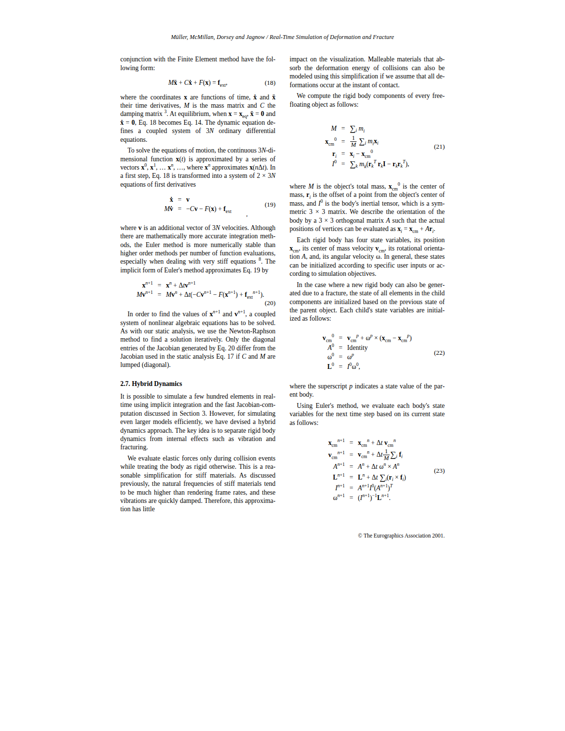Müller, McMillan, Dorsey and Jagnow / Real-Time Simulation of Deformation and Fracture
conjunction with the Finite Element method have the following form:
Mẍ + Cẋ + F(x) = fext,
(18)
where the coordinates x are functions of time, ẋ and ẍ their time derivatives, M is the mass matrix and C the damping matrix 3. At equilibrium, when x = xeq, ẍ = 0 and ẋ = 0, Eq. 18 becomes Eq. 14. The dynamic equation defines a coupled system of 3N ordinary differential equations.
To solve the equations of motion, the continuous 3N-dimensional function x(t) is approximated by a series of vectors x0, x1, … xn, …, where xn approximates x(n Δt). In a first step, Eq. 18 is transformed into a system of 2 × 3N equations of first derivatives
| ẋ | = | v |
| M v̇ | = | − C v − F ( x ) + f ext |
(19)
,
where v is an additional vector of 3N velocities. Although there are mathematically more accurate integration methods, the Euler method is more numerically stable than higher order methods per number of function evaluations, especially when dealing with very stiff equations 8. The implicit form of Euler's method approximates Eq. 19 by
| x n +1 | = | x n + Δ t v n +1 |
| M v n +1 | = | M v n + Δ t (− C v n +1 − F ( x n +1 ) + f ext n +1 ). |
(20)
In order to find the values of xn+1 and vn+1, a coupled system of nonlinear algebraic equations has to be solved. As with our static analysis, we use the Newton-Raphson method to find a solution iteratively. Only the diagonal entries of the Jacobian generated by Eq. 20 differ from the Jacobian used in the static analysis Eq. 17 if C and M are lumped (diagonal).
2.7. Hybrid Dynamics
It is possible to simulate a few hundred elements in real-time using implicit integration and the fast Jacobian-computation discussed in Section 3. However, for simulating even larger models efficiently, we have devised a hybrid dynamics approach. The key idea is to separate rigid body dynamics from internal effects such as vibration and fracturing.
We evaluate elastic forces only during collision events while treating the body as rigid otherwise. This is a reasonable simplification for stiff materials. As discussed previously, the natural frequencies of stiff materials tend to be much higher than rendering frame rates, and these vibrations are quickly damped. Therefore, this approximation has little
impact on the visualization. Malleable materials that absorb the deformation energy of collisions can also be modeled using this simplification if we assume that all deformations occur at the instant of contact.
We compute the rigid body components of every free-floating object as follows:
| M | = | ∑ i m i |
| x cm 0 | = | 1 M ∑ i m i x i |
| r i | = | x i − x cm 0 |
| I 0 | = | ∑ k m k ( r k T r k I − r k r k T ), |
(21)
where M is the object's total mass, xcm0 is the center of mass, ri is the offset of a point from the object's center of mass, and I0 is the body's inertial tensor, which is a symmetric 3 × 3 matrix. We describe the orientation of the body by a 3 × 3 orthogonal matrix A such that the actual positions of vertices can be evaluated as xi = xcm + Ari.
Each rigid body has four state variables, its position xcm, its center of mass velocity vcm, its rotational orientation A, and, its angular velocity ω. In general, these states can be initialized according to specific user inputs or according to simulation objectives.
In the case where a new rigid body can also be generated due to a fracture, the state of all elements in the child components are initialized based on the previous state of the parent object. Each child's state variables are initialized as follows:
| v cm 0 | = | v cm p + ω p × ( x cm − x cm p ) |
| A 0 | = | Identity |
| ω 0 | = | ω p |
| L 0 | = | I 0 ω 0 , |
(22)
where the superscript p indicates a state value of the parent body.
Using Euler's method, we evaluate each body's state variables for the next time step based on its current state as follows:
| x cm n +1 | = | x cm n + Δ t v cm n |
| v cm n +1 | = | v cm n + Δ t 1 M ∑ i f i |
| A n +1 | = | A n + Δ t ω n × A n |
| L n +1 | = | L n + Δ t ∑ i ( r i × f i ) |
| I n +1 | = | A n +1 I 0 ( A n +1 ) T |
| ω n +1 | = | ( I n +1 ) −1 L n +1 . |
(23)
© The Eurographics Association 2001.